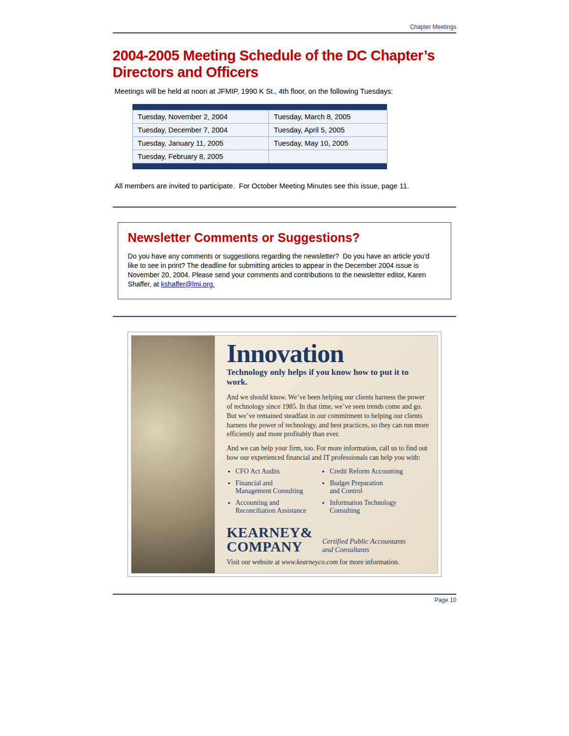Chapter Meetings
2004-2005 Meeting Schedule of the DC Chapter’s Directors and Officers
Meetings will be held at noon at JFMIP, 1990 K St., 4th floor, on the following Tuesdays:
| Tuesday, November 2, 2004 | Tuesday, March 8, 2005 |
| Tuesday, December 7, 2004 | Tuesday, April 5, 2005 |
| Tuesday, January 11, 2005 | Tuesday, May 10, 2005 |
| Tuesday, February 8, 2005 | |
All members are invited to participate. For October Meeting Minutes see this issue, page 11.
Newsletter Comments or Suggestions?
Do you have any comments or suggestions regarding the newsletter? Do you have an article you’d like to see in print? The deadline for submitting articles to appear in the December 2004 issue is November 20, 2004. Please send your comments and contributions to the newsletter editor, Karen Shaffer, at kshaffer@lmi.org.
Innovation
Technology only helps if you know how to put it to work.
And we should know. We’ve been helping our clients harness the power of technology since 1985. In that time, we’ve seen trends come and go. But we’ve remained steadfast in our commitment to helping our clients harness the power of technology, and best practices, so they can run more efficiently and more profitably than ever.
And we can help your firm, too. For more information, call us to find out how our experienced financial and IT professionals can help you with:
CFO Act Audits
Financial and
Management Consulting
Accounting and
Reconciliation Assistance
Credit Reform Accounting
Budget Preparation
and Control
Information Technology
Consulting
KEARNEY&
COMPANY
Certified Public Accountants
and Consultants
Visit our website at www.kearneyco.com for more information.
Page 10